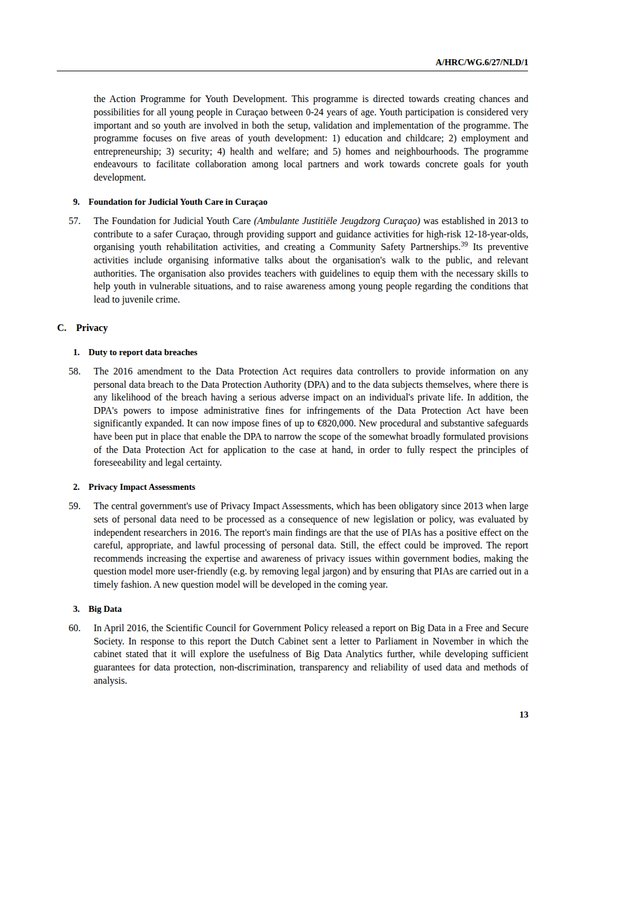A/HRC/WG.6/27/NLD/1
the Action Programme for Youth Development. This programme is directed towards creating chances and possibilities for all young people in Curaçao between 0-24 years of age. Youth participation is considered very important and so youth are involved in both the setup, validation and implementation of the programme. The programme focuses on five areas of youth development: 1) education and childcare; 2) employment and entrepreneurship; 3) security; 4) health and welfare; and 5) homes and neighbourhoods. The programme endeavours to facilitate collaboration among local partners and work towards concrete goals for youth development.
9. Foundation for Judicial Youth Care in Curaçao
57. The Foundation for Judicial Youth Care (Ambulante Justitiële Jeugdzorg Curaçao) was established in 2013 to contribute to a safer Curaçao, through providing support and guidance activities for high-risk 12-18-year-olds, organising youth rehabilitation activities, and creating a Community Safety Partnerships.39 Its preventive activities include organising informative talks about the organisation's walk to the public, and relevant authorities. The organisation also provides teachers with guidelines to equip them with the necessary skills to help youth in vulnerable situations, and to raise awareness among young people regarding the conditions that lead to juvenile crime.
C. Privacy
1. Duty to report data breaches
58. The 2016 amendment to the Data Protection Act requires data controllers to provide information on any personal data breach to the Data Protection Authority (DPA) and to the data subjects themselves, where there is any likelihood of the breach having a serious adverse impact on an individual's private life. In addition, the DPA's powers to impose administrative fines for infringements of the Data Protection Act have been significantly expanded. It can now impose fines of up to €820,000. New procedural and substantive safeguards have been put in place that enable the DPA to narrow the scope of the somewhat broadly formulated provisions of the Data Protection Act for application to the case at hand, in order to fully respect the principles of foreseeability and legal certainty.
2. Privacy Impact Assessments
59. The central government's use of Privacy Impact Assessments, which has been obligatory since 2013 when large sets of personal data need to be processed as a consequence of new legislation or policy, was evaluated by independent researchers in 2016. The report's main findings are that the use of PIAs has a positive effect on the careful, appropriate, and lawful processing of personal data. Still, the effect could be improved. The report recommends increasing the expertise and awareness of privacy issues within government bodies, making the question model more user-friendly (e.g. by removing legal jargon) and by ensuring that PIAs are carried out in a timely fashion. A new question model will be developed in the coming year.
3. Big Data
60. In April 2016, the Scientific Council for Government Policy released a report on Big Data in a Free and Secure Society. In response to this report the Dutch Cabinet sent a letter to Parliament in November in which the cabinet stated that it will explore the usefulness of Big Data Analytics further, while developing sufficient guarantees for data protection, non-discrimination, transparency and reliability of used data and methods of analysis.
13